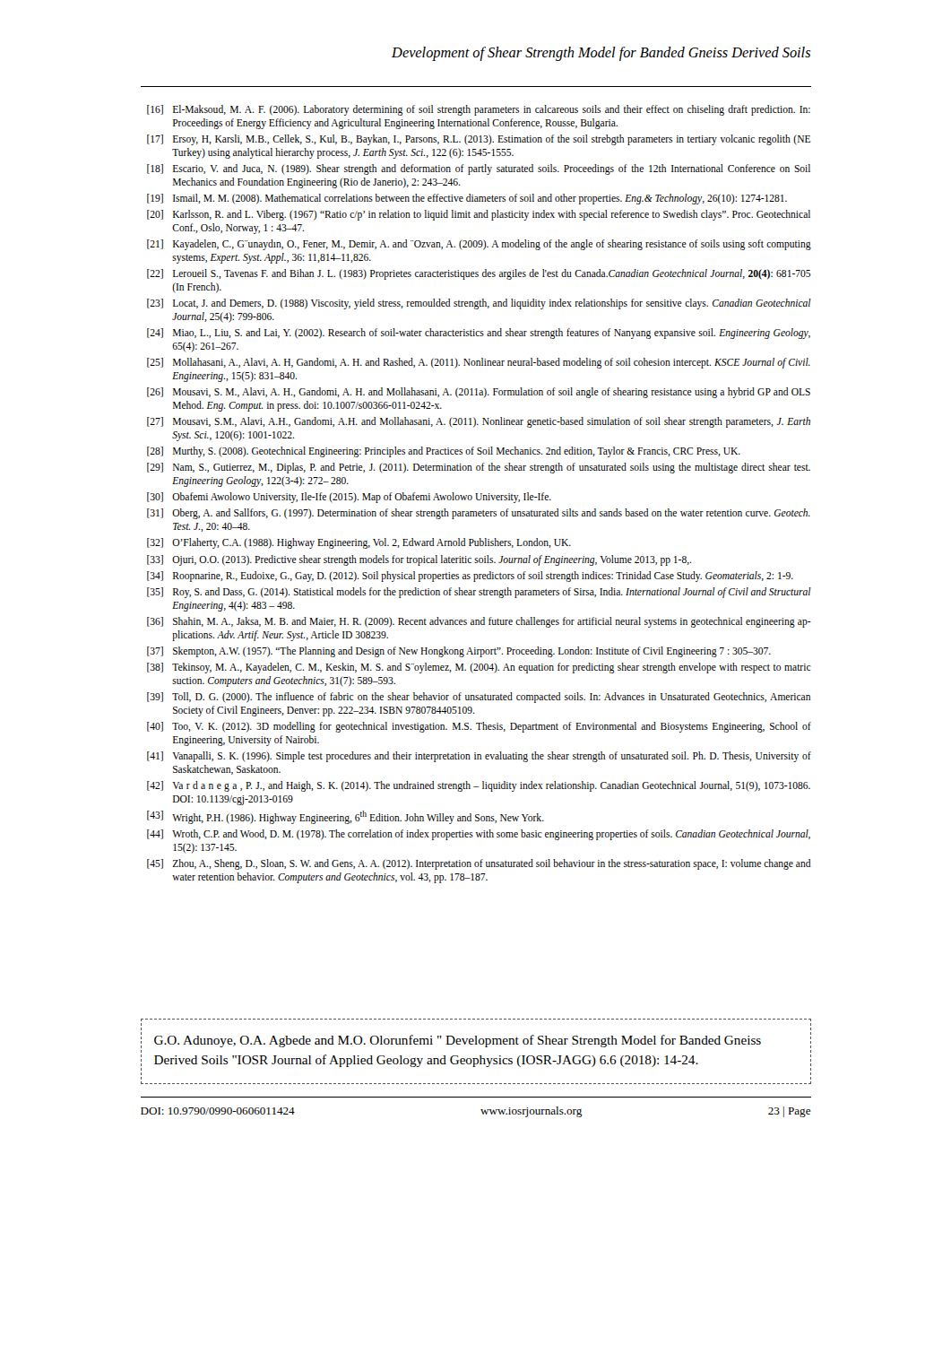Development of Shear Strength Model for Banded Gneiss Derived Soils
[16] El-Maksoud, M. A. F. (2006). Laboratory determining of soil strength parameters in calcareous soils and their effect on chiseling draft prediction. In: Proceedings of Energy Efficiency and Agricultural Engineering International Conference, Rousse, Bulgaria.
[17] Ersoy, H, Karsli, M.B., Cellek, S., Kul, B., Baykan, I., Parsons, R.L. (2013). Estimation of the soil strebgth parameters in tertiary volcanic regolith (NE Turkey) using analytical hierarchy process, J. Earth Syst. Sci., 122 (6): 1545-1555.
[18] Escario, V. and Juca, N. (1989). Shear strength and deformation of partly saturated soils. Proceedings of the 12th International Conference on Soil Mechanics and Foundation Engineering (Rio de Janerio), 2: 243–246.
[19] Ismail, M. M. (2008). Mathematical correlations between the effective diameters of soil and other properties. Eng.& Technology, 26(10): 1274-1281.
[20] Karlsson, R. and L. Viberg. (1967) “Ratio c/p’ in relation to liquid limit and plasticity index with special reference to Swedish clays”. Proc. Geotechnical Conf., Oslo, Norway, 1 : 43–47.
[21] Kayadelen, C., G¨unaydın, O., Fener, M., Demir, A. and ¨Ozvan, A. (2009). A modeling of the angle of shearing resistance of soils using soft computing systems, Expert. Syst. Appl., 36: 11,814–11,826.
[22] Leroueil S., Tavenas F. and Bihan J. L. (1983) Proprietes caracteristiques des argiles de l'est du Canada.Canadian Geotechnical Journal, 20(4): 681-705 (In French).
[23] Locat, J. and Demers, D. (1988) Viscosity, yield stress, remoulded strength, and liquidity index relationships for sensitive clays. Canadian Geotechnical Journal, 25(4): 799-806.
[24] Miao, L., Liu, S. and Lai, Y. (2002). Research of soil-water characteristics and shear strength features of Nanyang expansive soil. Engineering Geology, 65(4): 261–267.
[25] Mollahasani, A., Alavi, A. H, Gandomi, A. H. and Rashed, A. (2011). Nonlinear neural-based modeling of soil cohesion intercept. KSCE Journal of Civil. Engineering., 15(5): 831–840.
[26] Mousavi, S. M., Alavi, A. H., Gandomi, A. H. and Mollahasani, A. (2011a). Formulation of soil angle of shearing resistance using a hybrid GP and OLS Mehod. Eng. Comput. in press. doi: 10.1007/s00366-011-0242-x.
[27] Mousavi, S.M., Alavi, A.H., Gandomi, A.H. and Mollahasani, A. (2011). Nonlinear genetic-based simulation of soil shear strength parameters, J. Earth Syst. Sci., 120(6): 1001-1022.
[28] Murthy, S. (2008). Geotechnical Engineering: Principles and Practices of Soil Mechanics. 2nd edition, Taylor & Francis, CRC Press, UK.
[29] Nam, S., Gutierrez, M., Diplas, P. and Petrie, J. (2011). Determination of the shear strength of unsaturated soils using the multistage direct shear test. Engineering Geology, 122(3-4): 272– 280.
[30] Obafemi Awolowo University, Ile-Ife (2015). Map of Obafemi Awolowo University, Ile-Ife.
[31] Oberg, A. and Sallfors, G. (1997). Determination of shear strength parameters of unsaturated silts and sands based on the water retention curve. Geotech. Test. J., 20: 40–48.
[32] O’Flaherty, C.A. (1988). Highway Engineering, Vol. 2, Edward Arnold Publishers, London, UK.
[33] Ojuri, O.O. (2013). Predictive shear strength models for tropical lateritic soils. Journal of Engineering, Volume 2013, pp 1-8,.
[34] Roopnarine, R., Eudoixe, G., Gay, D. (2012). Soil physical properties as predictors of soil strength indices: Trinidad Case Study. Geomaterials, 2: 1-9.
[35] Roy, S. and Dass, G. (2014). Statistical models for the prediction of shear strength parameters of Sirsa, India. International Journal of Civil and Structural Engineering, 4(4): 483 – 498.
[36] Shahin, M. A., Jaksa, M. B. and Maier, H. R. (2009). Recent advances and future challenges for artificial neural systems in geotechnical engineering applications. Adv. Artif. Neur. Syst., Article ID 308239.
[37] Skempton, A.W. (1957). “The Planning and Design of New Hongkong Airport”. Proceeding. London: Institute of Civil Engineering 7 : 305–307.
[38] Tekinsoy, M. A., Kayadelen, C. M., Keskin, M. S. and S¨oylemez, M. (2004). An equation for predicting shear strength envelope with respect to matric suction. Computers and Geotechnics, 31(7): 589–593.
[39] Toll, D. G. (2000). The influence of fabric on the shear behavior of unsaturated compacted soils. In: Advances in Unsaturated Geotechnics, American Society of Civil Engineers, Denver: pp. 222–234. ISBN 9780784405109.
[40] Too, V. K. (2012). 3D modelling for geotechnical investigation. M.S. Thesis, Department of Environmental and Biosystems Engineering, School of Engineering, University of Nairobi.
[41] Vanapalli, S. K. (1996). Simple test procedures and their interpretation in evaluating the shear strength of unsaturated soil. Ph. D. Thesis, University of Saskatchewan, Saskatoon.
[42] Va r d a n e g a , P. J., and Haigh, S. K. (2014). The undrained strength – liquidity index relationship. Canadian Geotechnical Journal, 51(9), 1073-1086. DOI: 10.1139/cgj-2013-0169
[43] Wright, P.H. (1986). Highway Engineering, 6th Edition. John Willey and Sons, New York.
[44] Wroth, C.P. and Wood, D. M. (1978). The correlation of index properties with some basic engineering properties of soils. Canadian Geotechnical Journal, 15(2): 137-145.
[45] Zhou, A., Sheng, D., Sloan, S. W. and Gens, A. A. (2012). Interpretation of unsaturated soil behaviour in the stress-saturation space, I: volume change and water retention behavior. Computers and Geotechnics, vol. 43, pp. 178–187.
G.O. Adunoye, O.A. Agbede and M.O. Olorunfemi " Development of Shear Strength Model for Banded Gneiss Derived Soils "IOSR Journal of Applied Geology and Geophysics (IOSR-JAGG) 6.6 (2018): 14-24.
DOI: 10.9790/0990-0606011424
www.iosrjournals.org
23 | Page